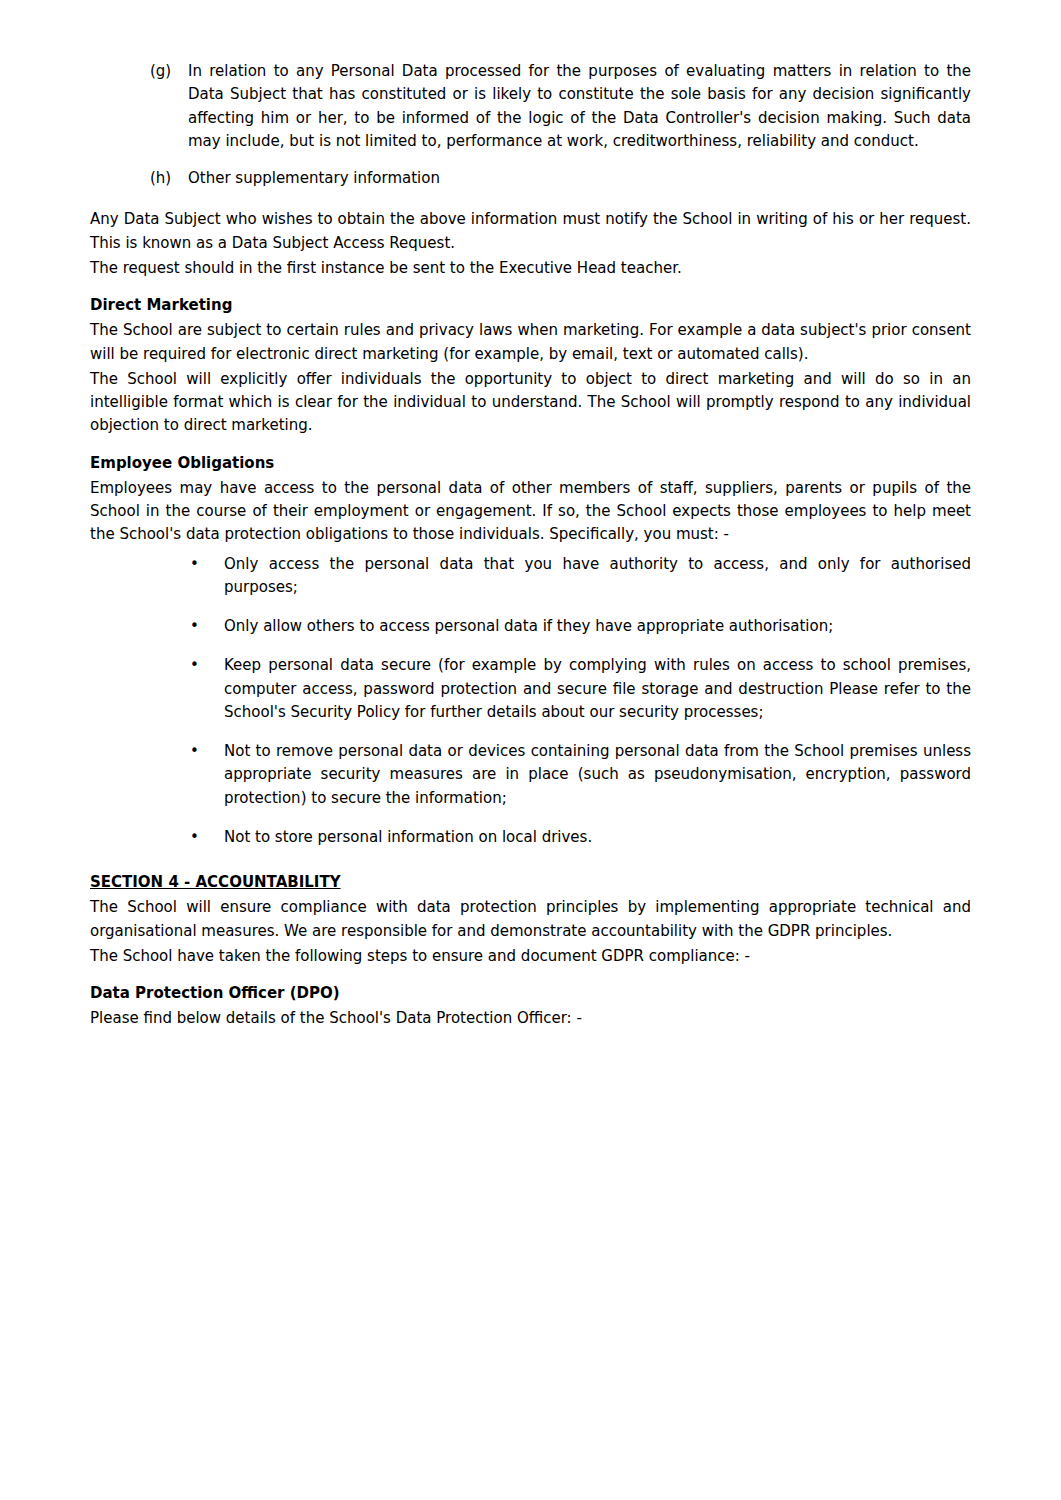(g) In relation to any Personal Data processed for the purposes of evaluating matters in relation to the Data Subject that has constituted or is likely to constitute the sole basis for any decision significantly affecting him or her, to be informed of the logic of the Data Controller's decision making. Such data may include, but is not limited to, performance at work, creditworthiness, reliability and conduct.
(h) Other supplementary information
Any Data Subject who wishes to obtain the above information must notify the School in writing of his or her request. This is known as a Data Subject Access Request.
The request should in the first instance be sent to the Executive Head teacher.
Direct Marketing
The School are subject to certain rules and privacy laws when marketing. For example a data subject's prior consent will be required for electronic direct marketing (for example, by email, text or automated calls).
The School will explicitly offer individuals the opportunity to object to direct marketing and will do so in an intelligible format which is clear for the individual to understand. The School will promptly respond to any individual objection to direct marketing.
Employee Obligations
Employees may have access to the personal data of other members of staff, suppliers, parents or pupils of the School in the course of their employment or engagement. If so, the School expects those employees to help meet the School's data protection obligations to those individuals. Specifically, you must: -
Only access the personal data that you have authority to access, and only for authorised purposes;
Only allow others to access personal data if they have appropriate authorisation;
Keep personal data secure (for example by complying with rules on access to school premises, computer access, password protection and secure file storage and destruction Please refer to the School's Security Policy for further details about our security processes;
Not to remove personal data or devices containing personal data from the School premises unless appropriate security measures are in place (such as pseudonymisation, encryption, password protection) to secure the information;
Not to store personal information on local drives.
SECTION 4 - ACCOUNTABILITY
The School will ensure compliance with data protection principles by implementing appropriate technical and organisational measures. We are responsible for and demonstrate accountability with the GDPR principles.
The School have taken the following steps to ensure and document GDPR compliance: -
Data Protection Officer (DPO)
Please find below details of the School's Data Protection Officer: -